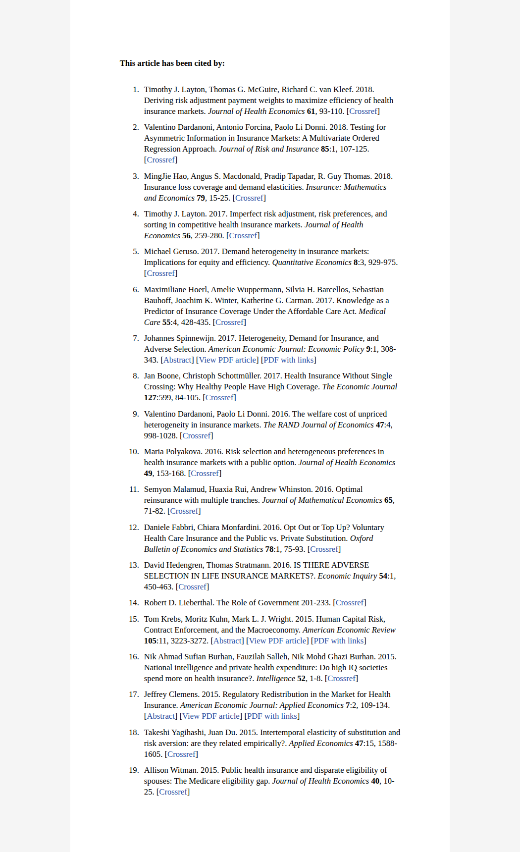This article has been cited by:
Timothy J. Layton, Thomas G. McGuire, Richard C. van Kleef. 2018. Deriving risk adjustment payment weights to maximize efficiency of health insurance markets. Journal of Health Economics 61, 93-110. [Crossref]
Valentino Dardanoni, Antonio Forcina, Paolo Li Donni. 2018. Testing for Asymmetric Information in Insurance Markets: A Multivariate Ordered Regression Approach. Journal of Risk and Insurance 85:1, 107-125. [Crossref]
MingJie Hao, Angus S. Macdonald, Pradip Tapadar, R. Guy Thomas. 2018. Insurance loss coverage and demand elasticities. Insurance: Mathematics and Economics 79, 15-25. [Crossref]
Timothy J. Layton. 2017. Imperfect risk adjustment, risk preferences, and sorting in competitive health insurance markets. Journal of Health Economics 56, 259-280. [Crossref]
Michael Geruso. 2017. Demand heterogeneity in insurance markets: Implications for equity and efficiency. Quantitative Economics 8:3, 929-975. [Crossref]
Maximiliane Hoerl, Amelie Wuppermann, Silvia H. Barcellos, Sebastian Bauhoff, Joachim K. Winter, Katherine G. Carman. 2017. Knowledge as a Predictor of Insurance Coverage Under the Affordable Care Act. Medical Care 55:4, 428-435. [Crossref]
Johannes Spinnewijn. 2017. Heterogeneity, Demand for Insurance, and Adverse Selection. American Economic Journal: Economic Policy 9:1, 308-343. [Abstract] [View PDF article] [PDF with links]
Jan Boone, Christoph Schottmüller. 2017. Health Insurance Without Single Crossing: Why Healthy People Have High Coverage. The Economic Journal 127:599, 84-105. [Crossref]
Valentino Dardanoni, Paolo Li Donni. 2016. The welfare cost of unpriced heterogeneity in insurance markets. The RAND Journal of Economics 47:4, 998-1028. [Crossref]
Maria Polyakova. 2016. Risk selection and heterogeneous preferences in health insurance markets with a public option. Journal of Health Economics 49, 153-168. [Crossref]
Semyon Malamud, Huaxia Rui, Andrew Whinston. 2016. Optimal reinsurance with multiple tranches. Journal of Mathematical Economics 65, 71-82. [Crossref]
Daniele Fabbri, Chiara Monfardini. 2016. Opt Out or Top Up? Voluntary Health Care Insurance and the Public vs. Private Substitution. Oxford Bulletin of Economics and Statistics 78:1, 75-93. [Crossref]
David Hedengren, Thomas Stratmann. 2016. IS THERE ADVERSE SELECTION IN LIFE INSURANCE MARKETS?. Economic Inquiry 54:1, 450-463. [Crossref]
Robert D. Lieberthal. The Role of Government 201-233. [Crossref]
Tom Krebs, Moritz Kuhn, Mark L. J. Wright. 2015. Human Capital Risk, Contract Enforcement, and the Macroeconomy. American Economic Review 105:11, 3223-3272. [Abstract] [View PDF article] [PDF with links]
Nik Ahmad Sufian Burhan, Fauzilah Salleh, Nik Mohd Ghazi Burhan. 2015. National intelligence and private health expenditure: Do high IQ societies spend more on health insurance?. Intelligence 52, 1-8. [Crossref]
Jeffrey Clemens. 2015. Regulatory Redistribution in the Market for Health Insurance. American Economic Journal: Applied Economics 7:2, 109-134. [Abstract] [View PDF article] [PDF with links]
Takeshi Yagihashi, Juan Du. 2015. Intertemporal elasticity of substitution and risk aversion: are they related empirically?. Applied Economics 47:15, 1588-1605. [Crossref]
Allison Witman. 2015. Public health insurance and disparate eligibility of spouses: The Medicare eligibility gap. Journal of Health Economics 40, 10-25. [Crossref]